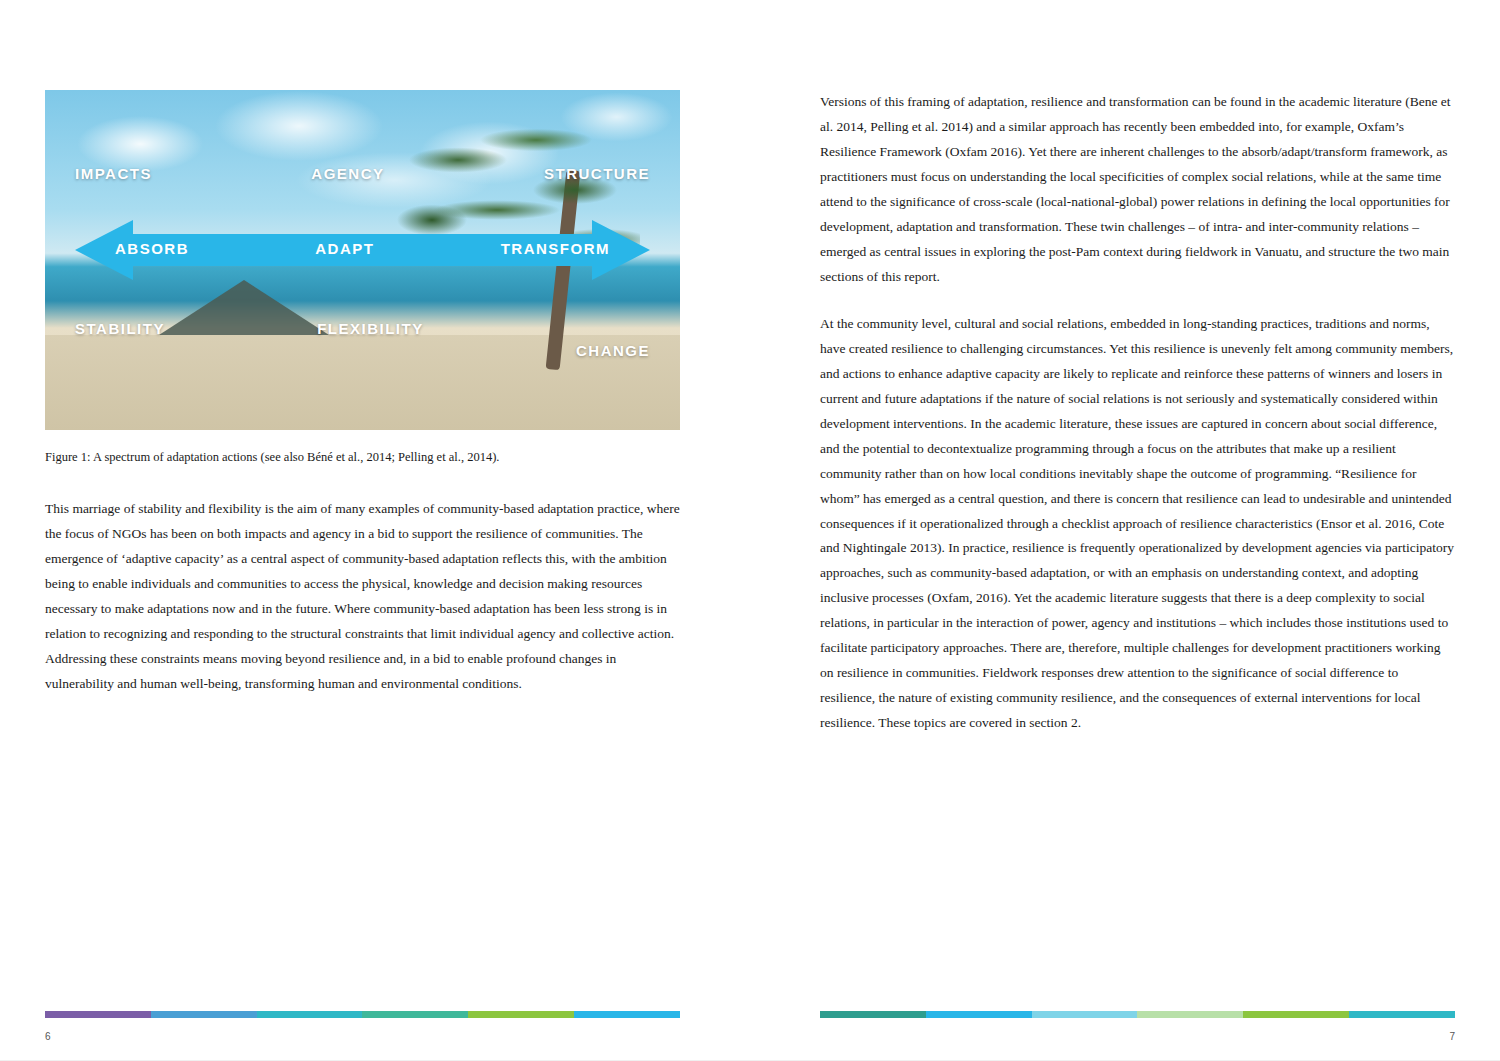IMPACTS AGENCY STRUCTURE
ABSORB ADAPT TRANSFORM
STABILITY FLEXIBILITY CHANGE
Figure 1: A spectrum of adaptation actions (see also Béné et al., 2014; Pelling et al., 2014).
This marriage of stability and flexibility is the aim of many examples of community-based adaptation practice, where the focus of NGOs has been on both impacts and agency in a bid to support the resilience of communities. The emergence of ‘adaptive capacity’ as a central aspect of community-based adaptation reflects this, with the ambition being to enable individuals and communities to access the physical, knowledge and decision making resources necessary to make adaptations now and in the future. Where community-based adaptation has been less strong is in relation to recognizing and responding to the structural constraints that limit individual agency and collective action. Addressing these constraints means moving beyond resilience and, in a bid to enable profound changes in vulnerability and human well-being, transforming human and environmental conditions.
6
Versions of this framing of adaptation, resilience and transformation can be found in the academic literature (Bene et al. 2014, Pelling et al. 2014) and a similar approach has recently been embedded into, for example, Oxfam’s Resilience Framework (Oxfam 2016). Yet there are inherent challenges to the absorb/adapt/transform framework, as practitioners must focus on understanding the local specificities of complex social relations, while at the same time attend to the significance of cross-scale (local-national-global) power relations in defining the local opportunities for development, adaptation and transformation. These twin challenges – of intra- and inter-community relations – emerged as central issues in exploring the post-Pam context during fieldwork in Vanuatu, and structure the two main sections of this report.
At the community level, cultural and social relations, embedded in long-standing practices, traditions and norms, have created resilience to challenging circumstances. Yet this resilience is unevenly felt among community members, and actions to enhance adaptive capacity are likely to replicate and reinforce these patterns of winners and losers in current and future adaptations if the nature of social relations is not seriously and systematically considered within development interventions. In the academic literature, these issues are captured in concern about social difference, and the potential to decontextualize programming through a focus on the attributes that make up a resilient community rather than on how local conditions inevitably shape the outcome of programming. “Resilience for whom” has emerged as a central question, and there is concern that resilience can lead to undesirable and unintended consequences if it operationalized through a checklist approach of resilience characteristics (Ensor et al. 2016, Cote and Nightingale 2013). In practice, resilience is frequently operationalized by development agencies via participatory approaches, such as community-based adaptation, or with an emphasis on understanding context, and adopting inclusive processes (Oxfam, 2016). Yet the academic literature suggests that there is a deep complexity to social relations, in particular in the interaction of power, agency and institutions – which includes those institutions used to facilitate participatory approaches. There are, therefore, multiple challenges for development practitioners working on resilience in communities. Fieldwork responses drew attention to the significance of social difference to resilience, the nature of existing community resilience, and the consequences of external interventions for local resilience. These topics are covered in section 2.
7